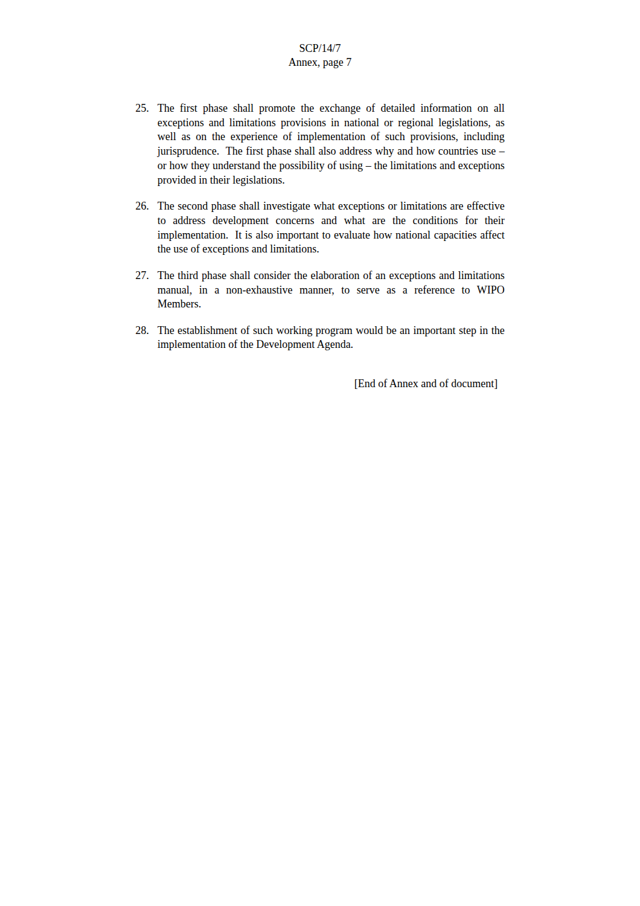SCP/14/7
Annex, page 7
25. The first phase shall promote the exchange of detailed information on all exceptions and limitations provisions in national or regional legislations, as well as on the experience of implementation of such provisions, including jurisprudence. The first phase shall also address why and how countries use – or how they understand the possibility of using – the limitations and exceptions provided in their legislations.
26. The second phase shall investigate what exceptions or limitations are effective to address development concerns and what are the conditions for their implementation. It is also important to evaluate how national capacities affect the use of exceptions and limitations.
27. The third phase shall consider the elaboration of an exceptions and limitations manual, in a non-exhaustive manner, to serve as a reference to WIPO Members.
28. The establishment of such working program would be an important step in the implementation of the Development Agenda.
[End of Annex and of document]